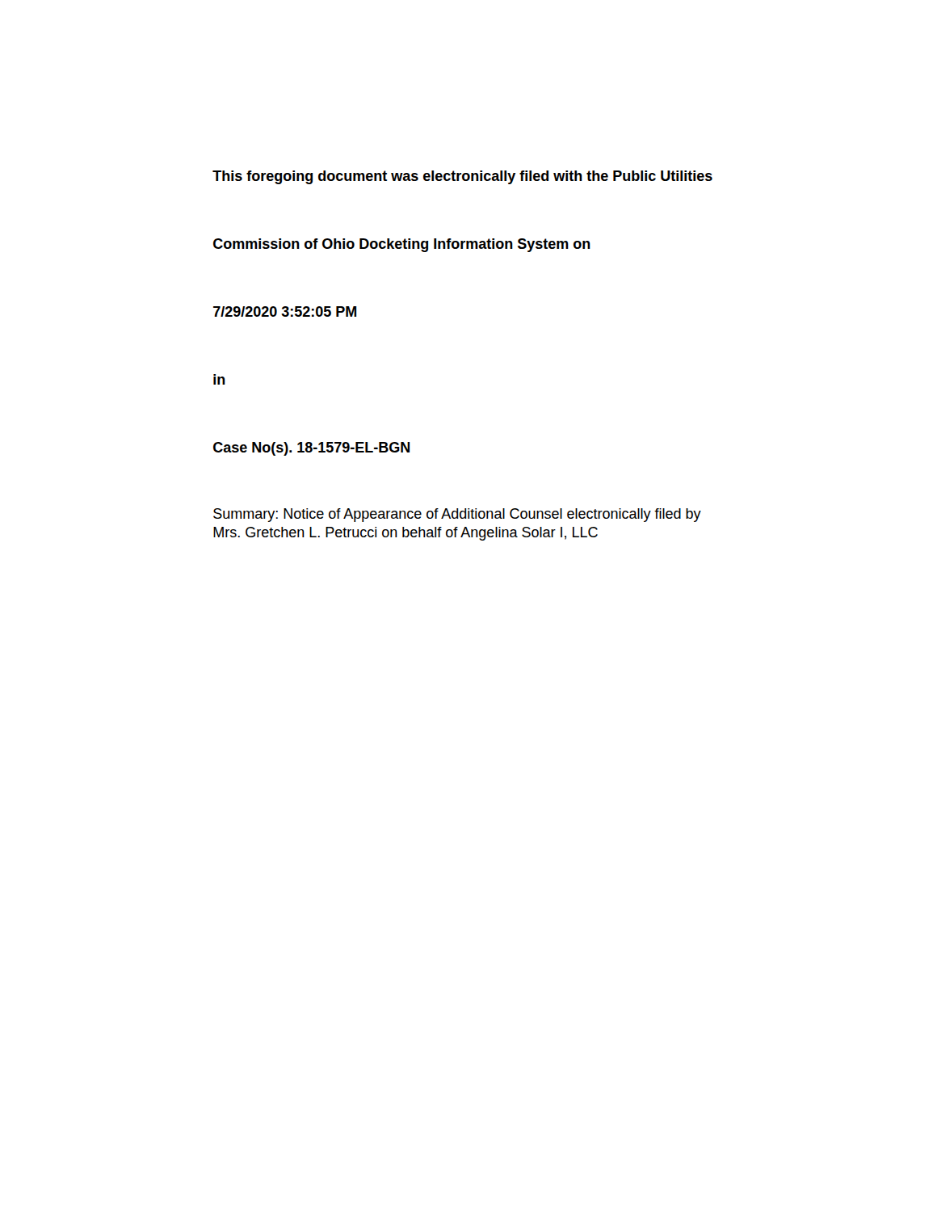This foregoing document was electronically filed with the Public Utilities
Commission of Ohio Docketing Information System on
7/29/2020 3:52:05 PM
in
Case No(s). 18-1579-EL-BGN
Summary: Notice of Appearance of Additional Counsel electronically filed by Mrs. Gretchen L. Petrucci on behalf of Angelina Solar I, LLC